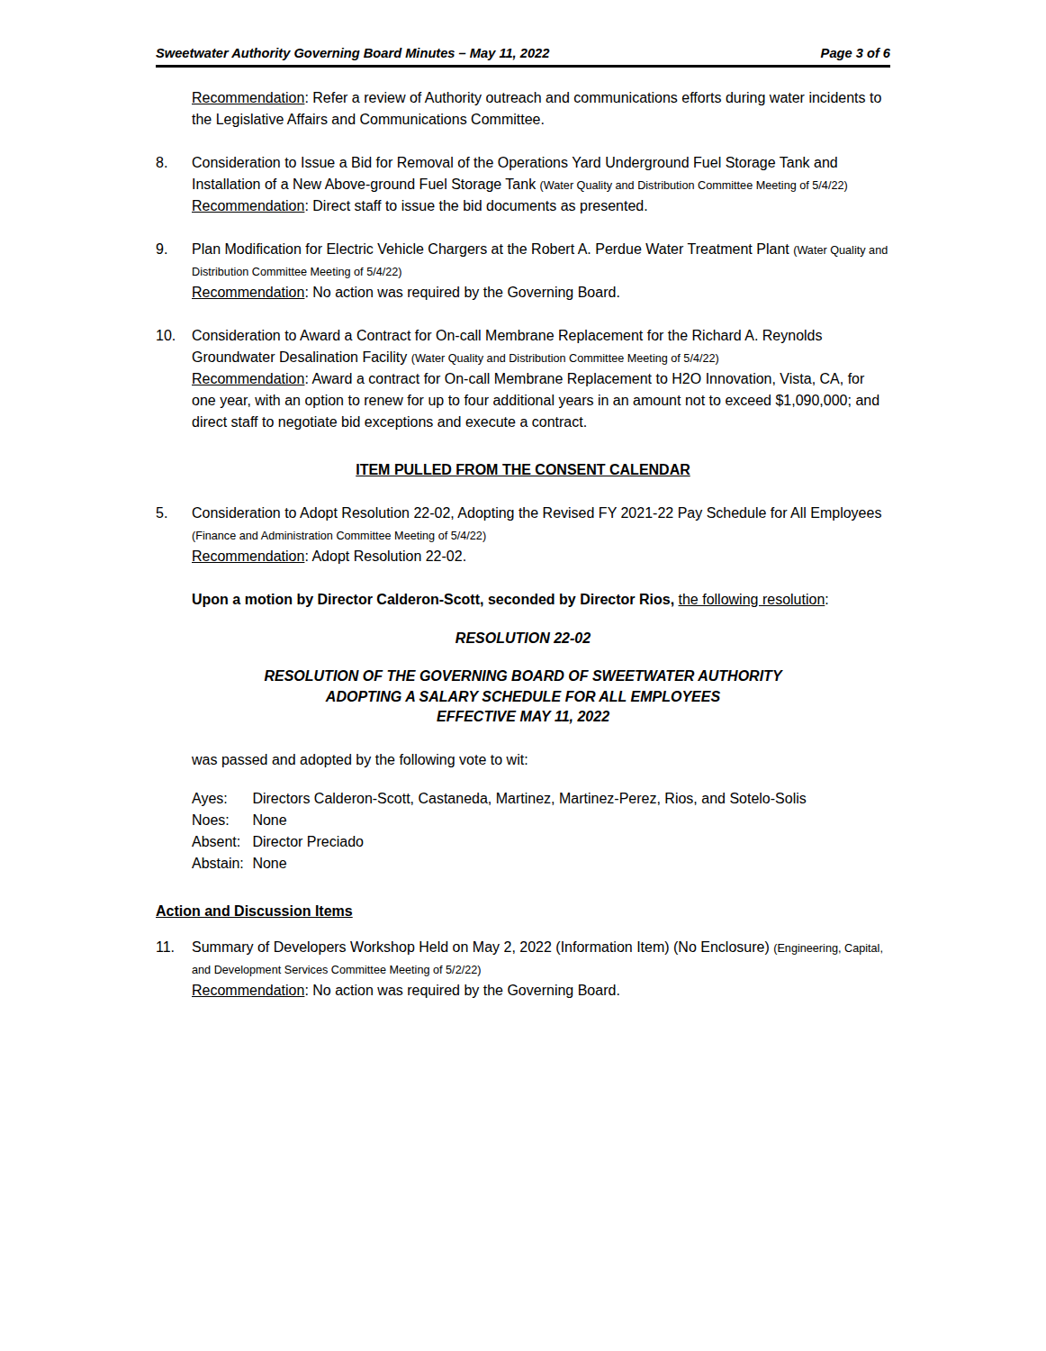Sweetwater Authority Governing Board Minutes – May 11, 2022
Page 3 of 6
Recommendation: Refer a review of Authority outreach and communications efforts during water incidents to the Legislative Affairs and Communications Committee.
8. Consideration to Issue a Bid for Removal of the Operations Yard Underground Fuel Storage Tank and Installation of a New Above-ground Fuel Storage Tank (Water Quality and Distribution Committee Meeting of 5/4/22)
Recommendation: Direct staff to issue the bid documents as presented.
9. Plan Modification for Electric Vehicle Chargers at the Robert A. Perdue Water Treatment Plant (Water Quality and Distribution Committee Meeting of 5/4/22)
Recommendation: No action was required by the Governing Board.
10. Consideration to Award a Contract for On-call Membrane Replacement for the Richard A. Reynolds Groundwater Desalination Facility (Water Quality and Distribution Committee Meeting of 5/4/22)
Recommendation: Award a contract for On-call Membrane Replacement to H2O Innovation, Vista, CA, for one year, with an option to renew for up to four additional years in an amount not to exceed $1,090,000; and direct staff to negotiate bid exceptions and execute a contract.
ITEM PULLED FROM THE CONSENT CALENDAR
5. Consideration to Adopt Resolution 22-02, Adopting the Revised FY 2021-22 Pay Schedule for All Employees (Finance and Administration Committee Meeting of 5/4/22)
Recommendation: Adopt Resolution 22-02.
Upon a motion by Director Calderon-Scott, seconded by Director Rios, the following resolution:
RESOLUTION 22-02
RESOLUTION OF THE GOVERNING BOARD OF SWEETWATER AUTHORITY
ADOPTING A SALARY SCHEDULE FOR ALL EMPLOYEES
EFFECTIVE MAY 11, 2022
was passed and adopted by the following vote to wit:
| Ayes: | Directors Calderon-Scott, Castaneda, Martinez, Martinez-Perez, Rios, and Sotelo-Solis |
| Noes: | None |
| Absent: | Director Preciado |
| Abstain: | None |
Action and Discussion Items
11. Summary of Developers Workshop Held on May 2, 2022 (Information Item) (No Enclosure) (Engineering, Capital, and Development Services Committee Meeting of 5/2/22)
Recommendation: No action was required by the Governing Board.